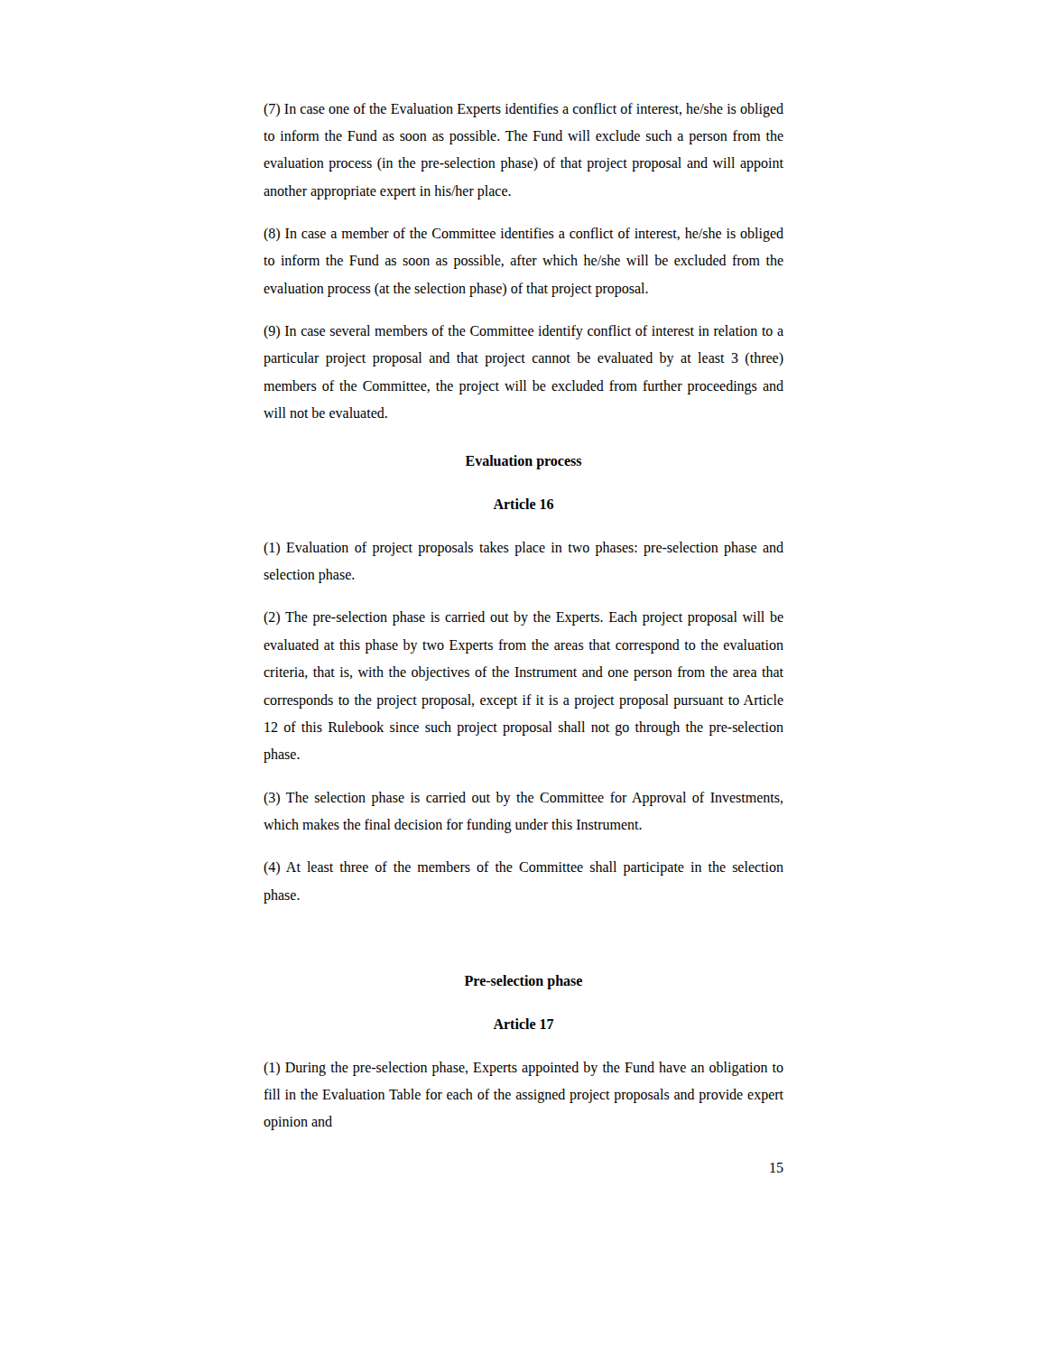(7) In case one of the Evaluation Experts identifies a conflict of interest, he/she is obliged to inform the Fund as soon as possible. The Fund will exclude such a person from the evaluation process (in the pre-selection phase) of that project proposal and will appoint another appropriate expert in his/her place.
(8) In case a member of the Committee identifies a conflict of interest, he/she is obliged to inform the Fund as soon as possible, after which he/she will be excluded from the evaluation process (at the selection phase) of that project proposal.
(9) In case several members of the Committee identify conflict of interest in relation to a particular project proposal and that project cannot be evaluated by at least 3 (three) members of the Committee, the project will be excluded from further proceedings and will not be evaluated.
Evaluation process
Article 16
(1) Evaluation of project proposals takes place in two phases: pre-selection phase and selection phase.
(2) The pre-selection phase is carried out by the Experts. Each project proposal will be evaluated at this phase by two Experts from the areas that correspond to the evaluation criteria, that is, with the objectives of the Instrument and one person from the area that corresponds to the project proposal, except if it is a project proposal pursuant to Article 12 of this Rulebook since such project proposal shall not go through the pre-selection phase.
(3) The selection phase is carried out by the Committee for Approval of Investments, which makes the final decision for funding under this Instrument.
(4) At least three of the members of the Committee shall participate in the selection phase.
Pre-selection phase
Article 17
(1) During the pre-selection phase, Experts appointed by the Fund have an obligation to fill in the Evaluation Table for each of the assigned project proposals and provide expert opinion and
15